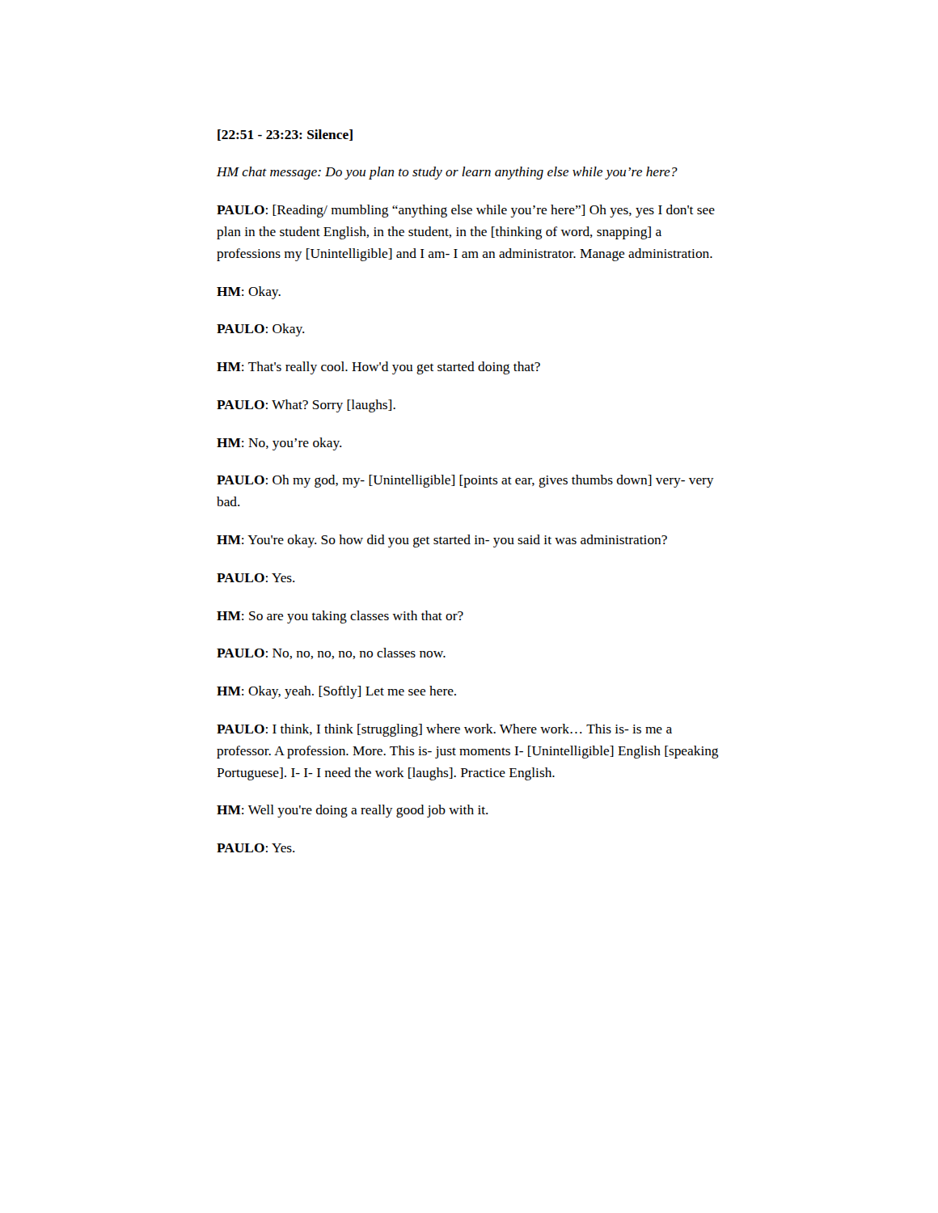[22:51 - 23:23: Silence]
HM chat message: Do you plan to study or learn anything else while you’re here?
PAULO: [Reading/ mumbling “anything else while you’re here”] Oh yes, yes I don't see plan in the student English, in the student, in the [thinking of word, snapping] a professions my [Unintelligible] and I am- I am an administrator. Manage administration.
HM: Okay.
PAULO: Okay.
HM: That's really cool. How'd you get started doing that?
PAULO: What? Sorry [laughs].
HM: No, you’re okay.
PAULO: Oh my god, my- [Unintelligible] [points at ear, gives thumbs down] very- very bad.
HM: You're okay. So how did you get started in- you said it was administration?
PAULO: Yes.
HM: So are you taking classes with that or?
PAULO: No, no, no, no, no classes now.
HM: Okay, yeah. [Softly] Let me see here.
PAULO: I think, I think [struggling] where work. Where work… This is- is me a professor. A profession. More. This is- just moments I- [Unintelligible] English [speaking Portuguese]. I- I- I need the work [laughs]. Practice English.
HM: Well you're doing a really good job with it.
PAULO: Yes.